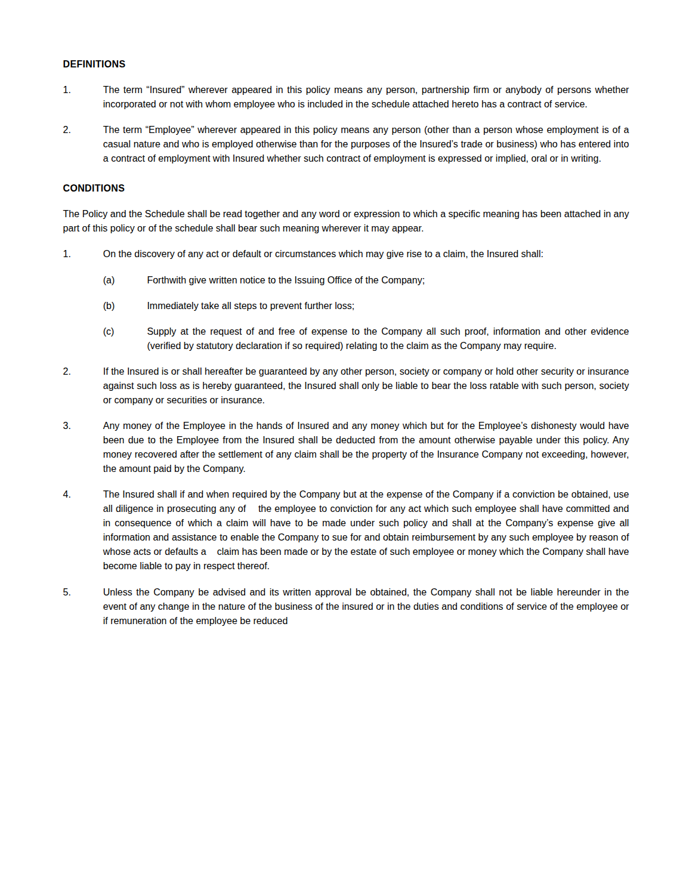DEFINITIONS
1.
The term “Insured” wherever appeared in this policy means any person, partnership firm or anybody of persons whether incorporated or not with whom employee who is included in the schedule attached hereto has a contract of service.
2.
The term “Employee” wherever appeared in this policy means any person (other than a person whose employment is of a casual nature and who is employed otherwise than for the purposes of the Insured’s trade or business) who has entered into a contract of employment with Insured whether such contract of employment is expressed or implied, oral or in writing.
CONDITIONS
The Policy and the Schedule shall be read together and any word or expression to which a specific meaning has been attached in any part of this policy or of the schedule shall bear such meaning wherever it may appear.
1.
On the discovery of any act or default or circumstances which may give rise to a claim, the Insured shall:
(a)
Forthwith give written notice to the Issuing Office of the Company;
(b)
Immediately take all steps to prevent further loss;
(c)
Supply at the request of and free of expense to the Company all such proof, information and other evidence (verified by statutory declaration if so required) relating to the claim as the Company may require.
2.
If the Insured is or shall hereafter be guaranteed by any other person, society or company or hold other security or insurance against such loss as is hereby guaranteed, the Insured shall only be liable to bear the loss ratable with such person, society or company or securities or insurance.
3.
Any money of the Employee in the hands of Insured and any money which but for the Employee’s dishonesty would have been due to the Employee from the Insured shall be deducted from the amount otherwise payable under this policy. Any money recovered after the settlement of any claim shall be the property of the Insurance Company not exceeding, however, the amount paid by the Company.
4.
The Insured shall if and when required by the Company but at the expense of the Company if a conviction be obtained, use all diligence in prosecuting any of the employee to conviction for any act which such employee shall have committed and in consequence of which a claim will have to be made under such policy and shall at the Company’s expense give all information and assistance to enable the Company to sue for and obtain reimbursement by any such employee by reason of whose acts or defaults a claim has been made or by the estate of such employee or money which the Company shall have become liable to pay in respect thereof.
5.
Unless the Company be advised and its written approval be obtained, the Company shall not be liable hereunder in the event of any change in the nature of the business of the insured or in the duties and conditions of service of the employee or if remuneration of the employee be reduced